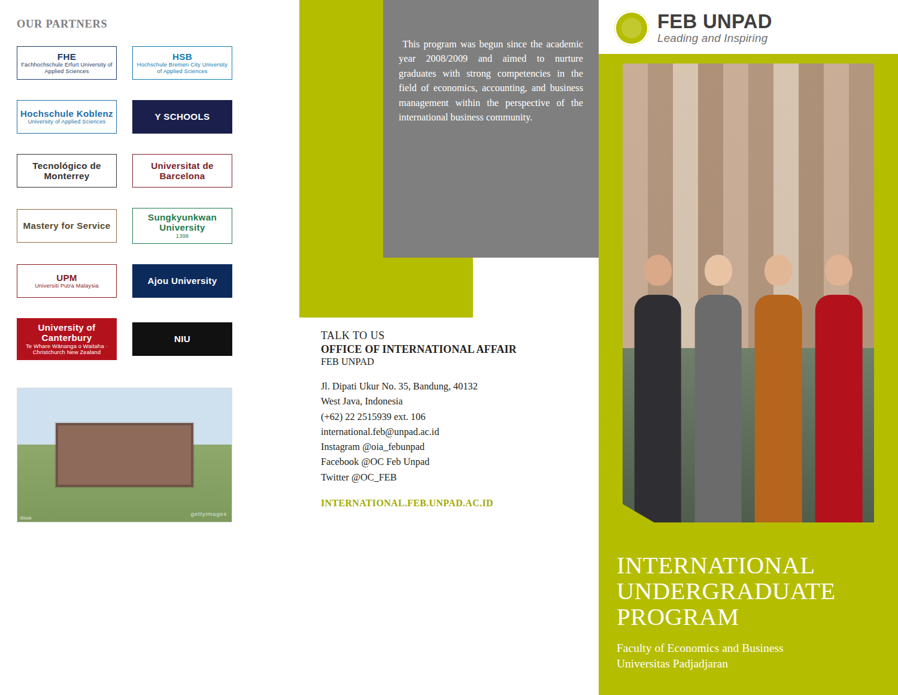Our Partners
FHEFachhochschule Erfurt University of Applied Sciences
HSBHochschule Bremen City University of Applied Sciences
Hochschule Koblenz University of Applied Sciences
Y SCHOOLS
Tecnológico de Monterrey
Universitat de Barcelona
Mastery for Service
Sungkyunkwan University1398
UPMUniversiti Putra Malaysia
Ajou University
University of Canterbury Te Whare Wānanga o Waitaha · Christchurch New Zealand
NIU
iStock gettyimages
This program was begun since the academic year 2008/2009 and aimed to nurture graduates with strong competencies in the field of economics, accounting, and business management within the perspective of the international business community.
Talk to us
Office of International Affair
FEB UNPAD
Jl. Dipati Ukur No. 35, Bandung, 40132
West Java, Indonesia
(+62) 22 2515939 ext. 106
international.feb@unpad.ac.id
Instagram @oia_febunpad
Facebook @OC Feb Unpad
Twitter @OC_FEB international.feb.unpad.ac.id
FEB UNPAD Leading and Inspiring
International
Undergraduate
Program
Faculty of Economics and Business
Universitas Padjadjaran